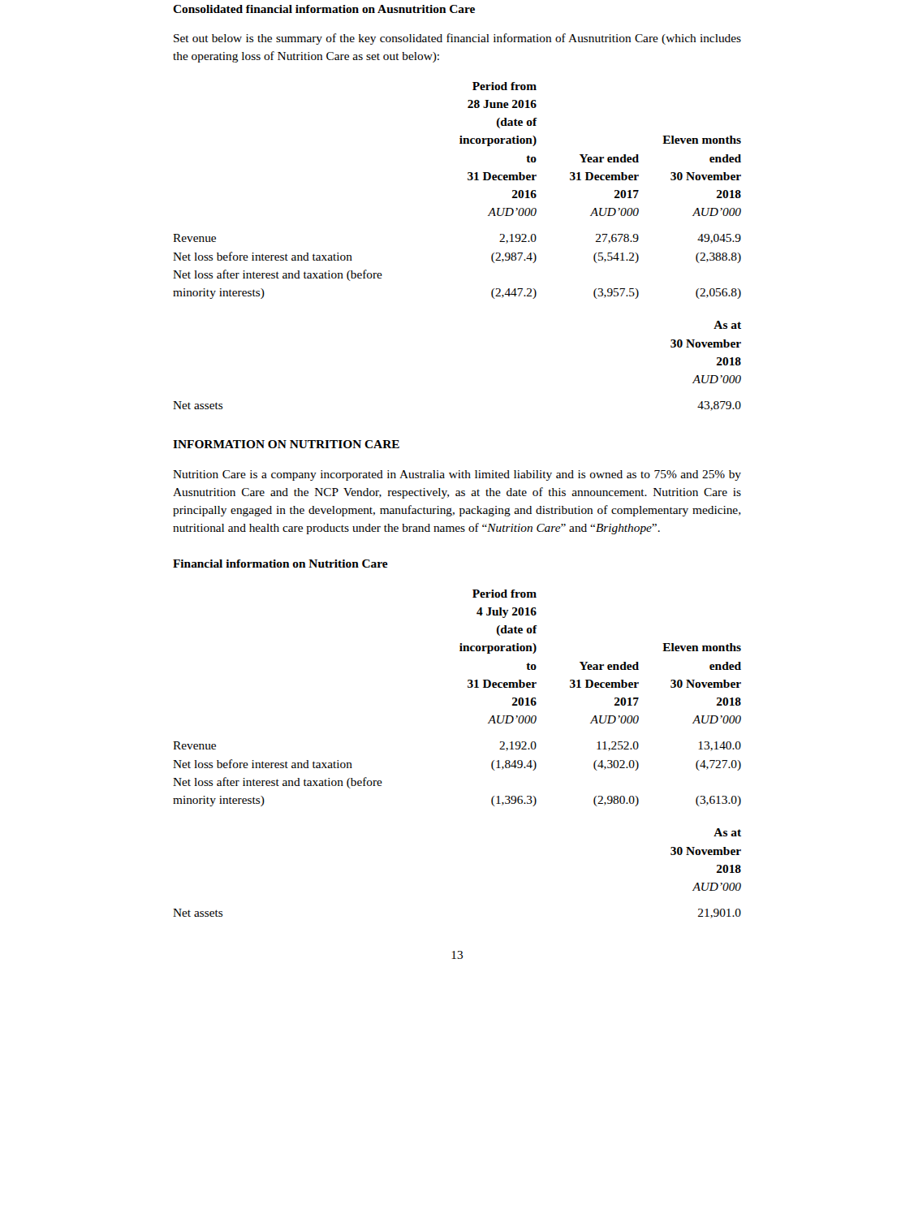Consolidated financial information on Ausnutrition Care
Set out below is the summary of the key consolidated financial information of Ausnutrition Care (which includes the operating loss of Nutrition Care as set out below):
| | Period from 28 June 2016 (date of incorporation) to 31 December 2016 AUD’000 | Year ended 31 December 2017 AUD’000 | Eleven months ended 30 November 2018 AUD’000 |
| Revenue | 2,192.0 | 27,678.9 | 49,045.9 |
| Net loss before interest and taxation | (2,987.4) | (5,541.2) | (2,388.8) |
| Net loss after interest and taxation (before minority interests) | (2,447.2) | (3,957.5) | (2,056.8) |
| | As at 30 November 2018 AUD’000 |
| Net assets | 43,879.0 |
INFORMATION ON NUTRITION CARE
Nutrition Care is a company incorporated in Australia with limited liability and is owned as to 75% and 25% by Ausnutrition Care and the NCP Vendor, respectively, as at the date of this announcement. Nutrition Care is principally engaged in the development, manufacturing, packaging and distribution of complementary medicine, nutritional and health care products under the brand names of “Nutrition Care” and “Brighthope”.
Financial information on Nutrition Care
| | Period from 4 July 2016 (date of incorporation) to 31 December 2016 AUD’000 | Year ended 31 December 2017 AUD’000 | Eleven months ended 30 November 2018 AUD’000 |
| Revenue | 2,192.0 | 11,252.0 | 13,140.0 |
| Net loss before interest and taxation | (1,849.4) | (4,302.0) | (4,727.0) |
| Net loss after interest and taxation (before minority interests) | (1,396.3) | (2,980.0) | (3,613.0) |
| | As at 30 November 2018 AUD’000 |
| Net assets | 21,901.0 |
13